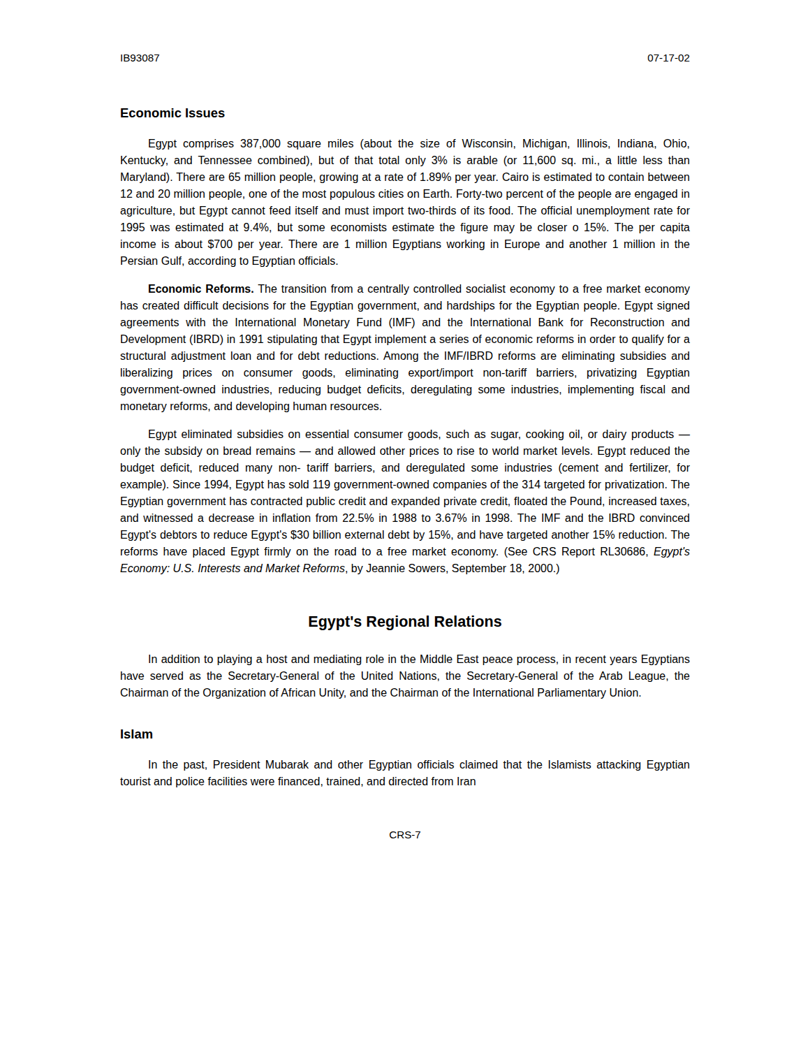IB93087 07-17-02
Economic Issues
Egypt comprises 387,000 square miles (about the size of Wisconsin, Michigan, Illinois, Indiana, Ohio, Kentucky, and Tennessee combined), but of that total only 3% is arable (or 11,600 sq. mi., a little less than Maryland). There are 65 million people, growing at a rate of 1.89% per year. Cairo is estimated to contain between 12 and 20 million people, one of the most populous cities on Earth. Forty-two percent of the people are engaged in agriculture, but Egypt cannot feed itself and must import two-thirds of its food. The official unemployment rate for 1995 was estimated at 9.4%, but some economists estimate the figure may be closer o 15%. The per capita income is about $700 per year. There are 1 million Egyptians working in Europe and another 1 million in the Persian Gulf, according to Egyptian officials.
Economic Reforms. The transition from a centrally controlled socialist economy to a free market economy has created difficult decisions for the Egyptian government, and hardships for the Egyptian people. Egypt signed agreements with the International Monetary Fund (IMF) and the International Bank for Reconstruction and Development (IBRD) in 1991 stipulating that Egypt implement a series of economic reforms in order to qualify for a structural adjustment loan and for debt reductions. Among the IMF/IBRD reforms are eliminating subsidies and liberalizing prices on consumer goods, eliminating export/import non-tariff barriers, privatizing Egyptian government-owned industries, reducing budget deficits, deregulating some industries, implementing fiscal and monetary reforms, and developing human resources.
Egypt eliminated subsidies on essential consumer goods, such as sugar, cooking oil, or dairy products — only the subsidy on bread remains — and allowed other prices to rise to world market levels. Egypt reduced the budget deficit, reduced many non- tariff barriers, and deregulated some industries (cement and fertilizer, for example). Since 1994, Egypt has sold 119 government-owned companies of the 314 targeted for privatization. The Egyptian government has contracted public credit and expanded private credit, floated the Pound, increased taxes, and witnessed a decrease in inflation from 22.5% in 1988 to 3.67% in 1998. The IMF and the IBRD convinced Egypt's debtors to reduce Egypt's $30 billion external debt by 15%, and have targeted another 15% reduction. The reforms have placed Egypt firmly on the road to a free market economy. (See CRS Report RL30686, Egypt's Economy: U.S. Interests and Market Reforms, by Jeannie Sowers, September 18, 2000.)
Egypt's Regional Relations
In addition to playing a host and mediating role in the Middle East peace process, in recent years Egyptians have served as the Secretary-General of the United Nations, the Secretary-General of the Arab League, the Chairman of the Organization of African Unity, and the Chairman of the International Parliamentary Union.
Islam
In the past, President Mubarak and other Egyptian officials claimed that the Islamists attacking Egyptian tourist and police facilities were financed, trained, and directed from Iran
CRS-7